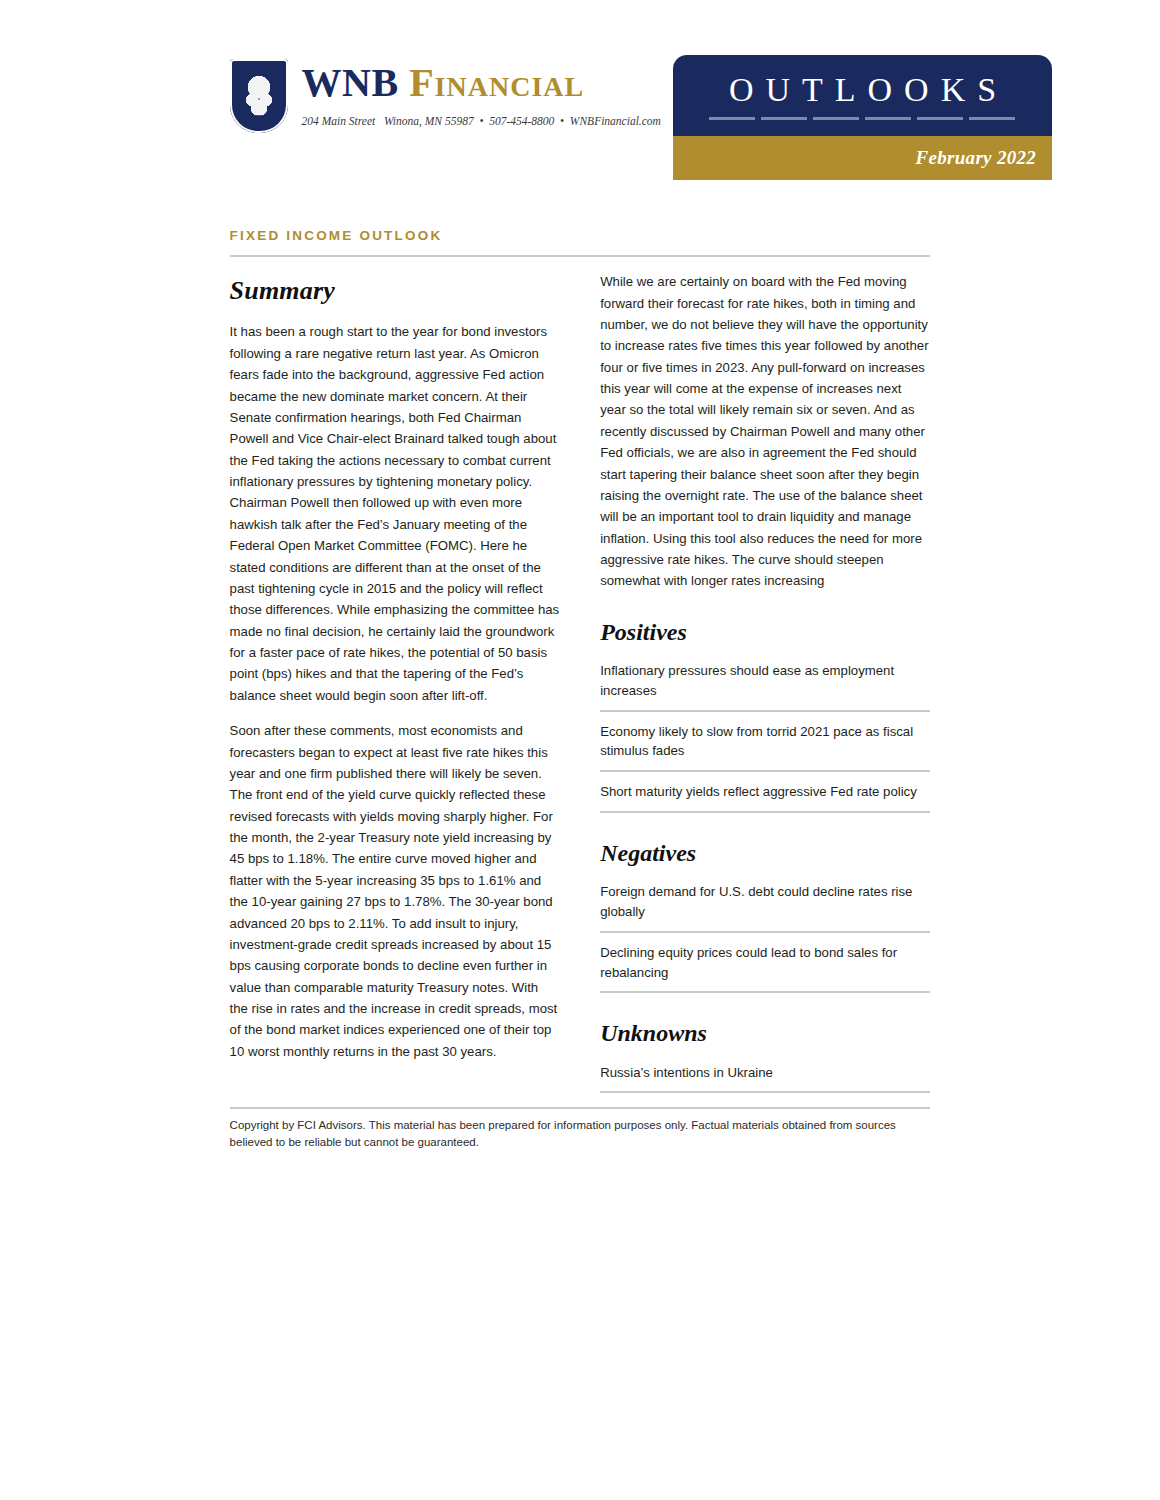WNB Financial
204 Main Street Winona, MN 55987 • 507-454-8800 • WNBFinancial.com
Outlooks
February 2022
Fixed Income Outlook
Summary
It has been a rough start to the year for bond investors following a rare negative return last year. As Omicron fears fade into the background, aggressive Fed action became the new dominate market concern. At their Senate confirmation hearings, both Fed Chairman Powell and Vice Chair-elect Brainard talked tough about the Fed taking the actions necessary to combat current inflationary pressures by tightening monetary policy. Chairman Powell then followed up with even more hawkish talk after the Fed’s January meeting of the Federal Open Market Committee (FOMC). Here he stated conditions are different than at the onset of the past tightening cycle in 2015 and the policy will reflect those differences. While emphasizing the committee has made no final decision, he certainly laid the groundwork for a faster pace of rate hikes, the potential of 50 basis point (bps) hikes and that the tapering of the Fed’s balance sheet would begin soon after lift-off.
Soon after these comments, most economists and forecasters began to expect at least five rate hikes this year and one firm published there will likely be seven. The front end of the yield curve quickly reflected these revised forecasts with yields moving sharply higher. For the month, the 2-year Treasury note yield increasing by 45 bps to 1.18%. The entire curve moved higher and flatter with the 5-year increasing 35 bps to 1.61% and the 10-year gaining 27 bps to 1.78%. The 30-year bond advanced 20 bps to 2.11%. To add insult to injury, investment-grade credit spreads increased by about 15 bps causing corporate bonds to decline even further in value than comparable maturity Treasury notes. With the rise in rates and the increase in credit spreads, most of the bond market indices experienced one of their top 10 worst monthly returns in the past 30 years.
While we are certainly on board with the Fed moving forward their forecast for rate hikes, both in timing and number, we do not believe they will have the opportunity to increase rates five times this year followed by another four or five times in 2023. Any pull-forward on increases this year will come at the expense of increases next year so the total will likely remain six or seven. And as recently discussed by Chairman Powell and many other Fed officials, we are also in agreement the Fed should start tapering their balance sheet soon after they begin raising the overnight rate. The use of the balance sheet will be an important tool to drain liquidity and manage inflation. Using this tool also reduces the need for more aggressive rate hikes. The curve should steepen somewhat with longer rates increasing
Positives
Inflationary pressures should ease as employment increases
Economy likely to slow from torrid 2021 pace as fiscal stimulus fades
Short maturity yields reflect aggressive Fed rate policy
Negatives
Foreign demand for U.S. debt could decline rates rise globally
Declining equity prices could lead to bond sales for rebalancing
Unknowns
Russia’s intentions in Ukraine
Copyright by FCI Advisors. This material has been prepared for information purposes only. Factual materials obtained from sources believed to be reliable but cannot be guaranteed.